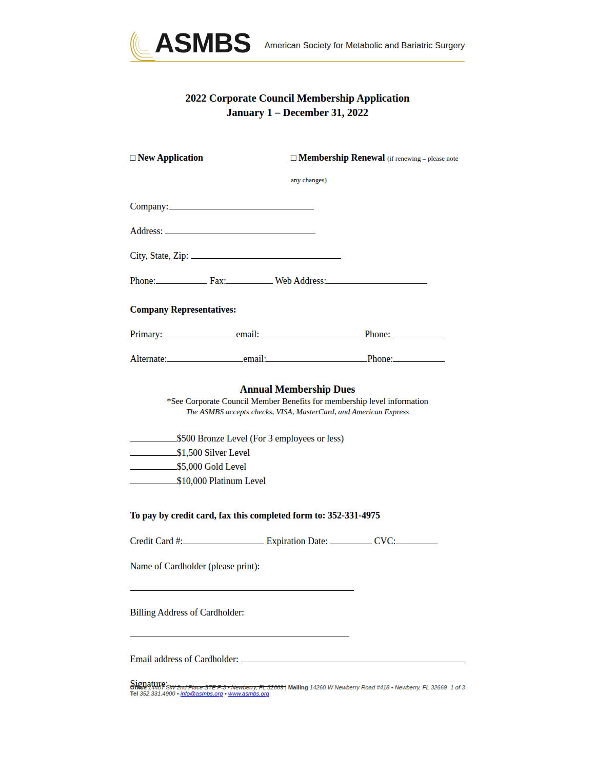ASMBS
American Society for Metabolic and Bariatric Surgery
2022 Corporate Council Membership Application January 1 – December 31, 2022
□ New Application
□ Membership Renewal (if renewing – please note any changes)
Company:
Address:
City, State, Zip:
Phone: Fax: Web Address:
Company Representatives:
Primary: email: Phone:
Alternate: email: Phone:
Annual Membership Dues
*See Corporate Council Member Benefits for membership level information The ASMBS accepts checks, VISA, MasterCard, and American Express
$500 Bronze Level (For 3 employees or less)
$1,500 Silver Level
$5,000 Gold Level
$10,000 Platinum Level
To pay by credit card, fax this completed form to: 352-331-4975
Credit Card #: Expiration Date: CVC:
Name of Cardholder (please print):
Billing Address of Cardholder:
Email address of Cardholder:
Signature:
Office 14407 SW 2nd Place STE F-3 • Newberry, FL 32669 | Mailing 14260 W Newberry Road #418 • Newberry, FL 32669
Tel 352.331.4900 • info@asmbs.org • www.asmbs.org
1 of 3